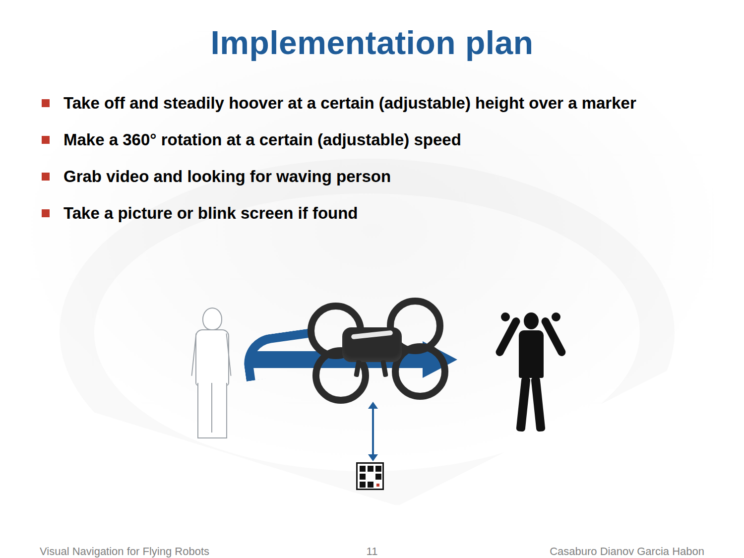Implementation plan
Take off and steadily hoover at a certain (adjustable) height over a marker
Make a 360° rotation at a certain (adjustable) speed
Grab video and looking for waving person
Take a picture or blink screen if found
Visual Navigation for Flying Robots 11 Casaburo Dianov Garcia Habon